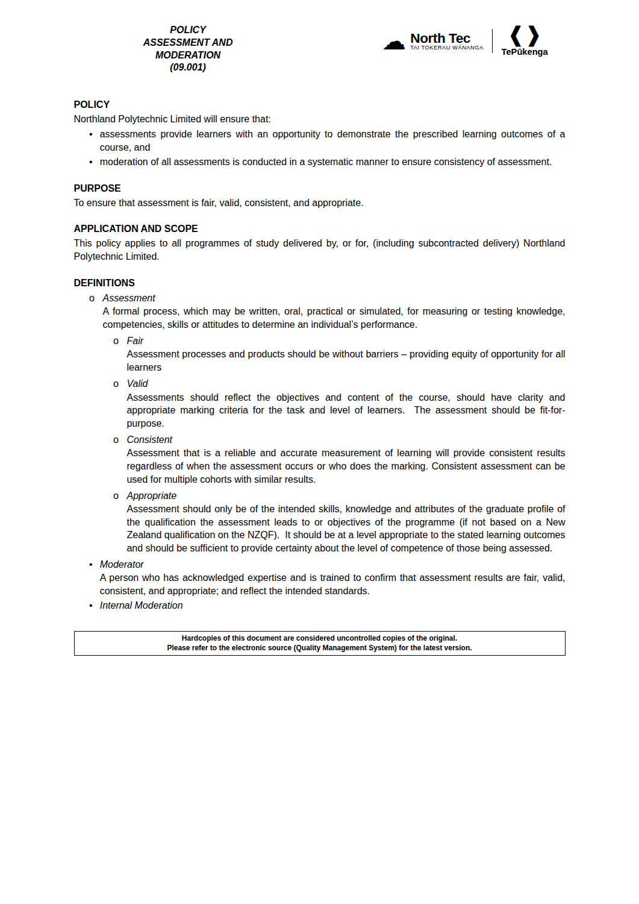POLICY ASSESSMENT AND
MODERATION
(09.001)
☁ North Tec TAI TOKERAU WĀNANGA
❰❱ TePūkenga
POLICY
Northland Polytechnic Limited will ensure that:
assessments provide learners with an opportunity to demonstrate the prescribed learning outcomes of a course, and
moderation of all assessments is conducted in a systematic manner to ensure consistency of assessment.
PURPOSE
To ensure that assessment is fair, valid, consistent, and appropriate.
APPLICATION AND SCOPE
This policy applies to all programmes of study delivered by, or for, (including subcontracted delivery) Northland Polytechnic Limited.
DEFINITIONS
Assessment A formal process, which may be written, oral, practical or simulated, for measuring or testing knowledge, competencies, skills or attitudes to determine an individual’s performance.
Fair Assessment processes and products should be without barriers – providing equity of opportunity for all learners
Valid Assessments should reflect the objectives and content of the course, should have clarity and appropriate marking criteria for the task and level of learners. The assessment should be fit-for-purpose.
Consistent Assessment that is a reliable and accurate measurement of learning will provide consistent results regardless of when the assessment occurs or who does the marking. Consistent assessment can be used for multiple cohorts with similar results.
Appropriate Assessment should only be of the intended skills, knowledge and attributes of the graduate profile of the qualification the assessment leads to or objectives of the programme (if not based on a New Zealand qualification on the NZQF). It should be at a level appropriate to the stated learning outcomes and should be sufficient to provide certainty about the level of competence of those being assessed.
Moderator A person who has acknowledged expertise and is trained to confirm that assessment results are fair, valid, consistent, and appropriate; and reflect the intended standards.
Internal Moderation
Hardcopies of this document are considered uncontrolled copies of the original.
Please refer to the electronic source (Quality Management System) for the latest version.